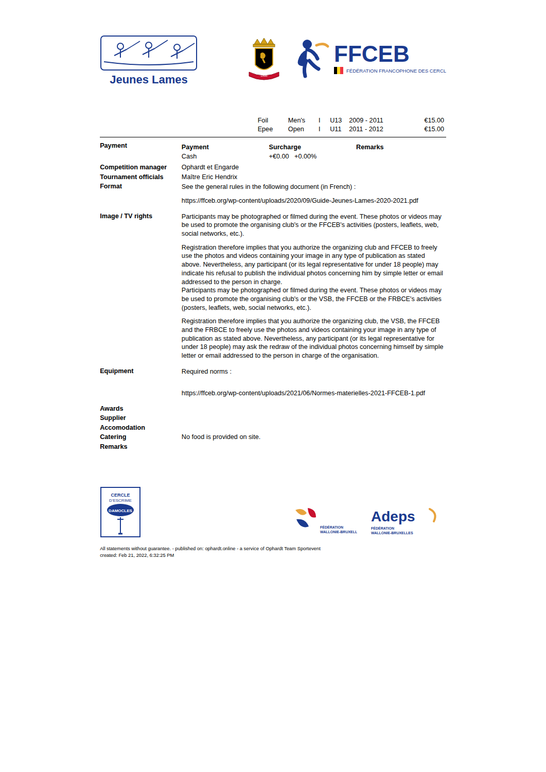Jeunes Lames
1896 FFCEB FÉDÉRATION FRANCOPHONE DES CERCLES D'ESCRIME DE BELGIQUE
| Foil | Men's | I | U13 | 2009 - 2011 | €15.00 |
| Epee | Open | I | U11 | 2011 - 2012 | €15.00 |
| Payment | / Payment / Surcharge / Remarks / / Cash / +€0.00 +0.00% / / |
| Competition manager | Ophardt et Engarde |
| Tournament officials | Maître Eric Hendrix |
| Format | See the general rules in the following document (in French) : https://ffceb.org/wp-content/uploads/2020/09/Guide-Jeunes-Lames-2020-2021.pdf |
| Image / TV rights | Participants may be photographed or filmed during the event. These photos or videos may be used to promote the organising club's or the FFCEB's activities (posters, leaflets, web, social networks, etc.). Registration therefore implies that you authorize the organizing club and FFCEB to freely use the photos and videos containing your image in any type of publication as stated above. Nevertheless, any participant (or its legal representative for under 18 people) may indicate his refusal to publish the individual photos concerning him by simple letter or email addressed to the person in charge. Participants may be photographed or filmed during the event. These photos or videos may be used to promote the organising club's or the VSB, the FFCEB or the FRBCE's activities (posters, leaflets, web, social networks, etc.). Registration therefore implies that you authorize the organizing club, the VSB, the FFCEB and the FRBCE to freely use the photos and videos containing your image in any type of publication as stated above. Nevertheless, any participant (or its legal representative for under 18 people) may ask the redraw of the individual photos concerning himself by simple letter or email addressed to the person in charge of the organisation. |
| Equipment | Required norms : https://ffceb.org/wp-content/uploads/2021/06/Normes-materielles-2021-FFCEB-1.pdf |
| Awards | |
| Supplier | |
| Accomodation | |
| Catering | No food is provided on site. |
| Remarks | |
CERCLE D'ESCRIME DAMOCLES
FÉDÉRATION WALLONIE-BRUXELLES Adeps FÉDÉRATION WALLONIE-BRUXELLES
All statements without guarantee. - published on: ophardt.online - a service of Ophardt Team Sportevent
created: Feb 21, 2022, 6:32:25 PM